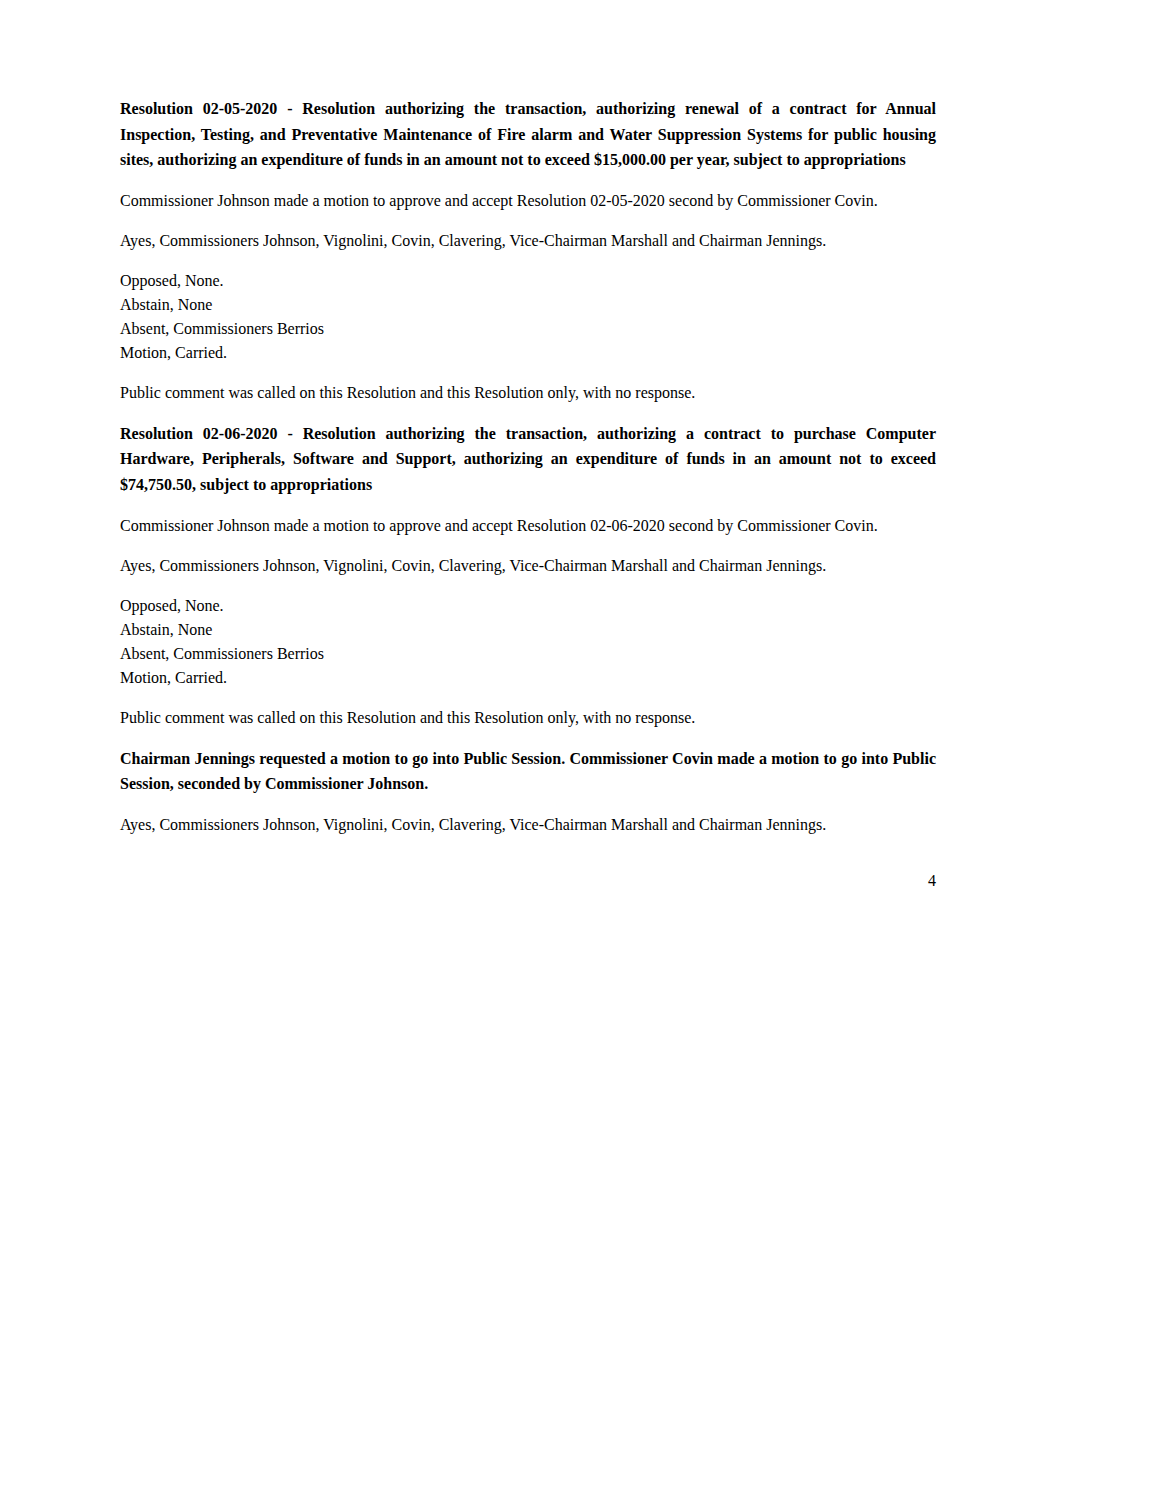Resolution 02-05-2020 - Resolution authorizing the transaction, authorizing renewal of a contract for Annual Inspection, Testing, and Preventative Maintenance of Fire alarm and Water Suppression Systems for public housing sites, authorizing an expenditure of funds in an amount not to exceed $15,000.00 per year, subject to appropriations
Commissioner Johnson made a motion to approve and accept Resolution 02-05-2020 second by Commissioner Covin.
Ayes, Commissioners Johnson, Vignolini, Covin, Clavering, Vice-Chairman Marshall and Chairman Jennings.
Opposed, None.
Abstain, None
Absent, Commissioners Berrios
Motion, Carried.
Public comment was called on this Resolution and this Resolution only, with no response.
Resolution 02-06-2020 - Resolution authorizing the transaction, authorizing a contract to purchase Computer Hardware, Peripherals, Software and Support, authorizing an expenditure of funds in an amount not to exceed $74,750.50, subject to appropriations
Commissioner Johnson made a motion to approve and accept Resolution 02-06-2020 second by Commissioner Covin.
Ayes, Commissioners Johnson, Vignolini, Covin, Clavering, Vice-Chairman Marshall and Chairman Jennings.
Opposed, None.
Abstain, None
Absent, Commissioners Berrios
Motion, Carried.
Public comment was called on this Resolution and this Resolution only, with no response.
Chairman Jennings requested a motion to go into Public Session. Commissioner Covin made a motion to go into Public Session, seconded by Commissioner Johnson.
Ayes, Commissioners Johnson, Vignolini, Covin, Clavering, Vice-Chairman Marshall and Chairman Jennings.
4